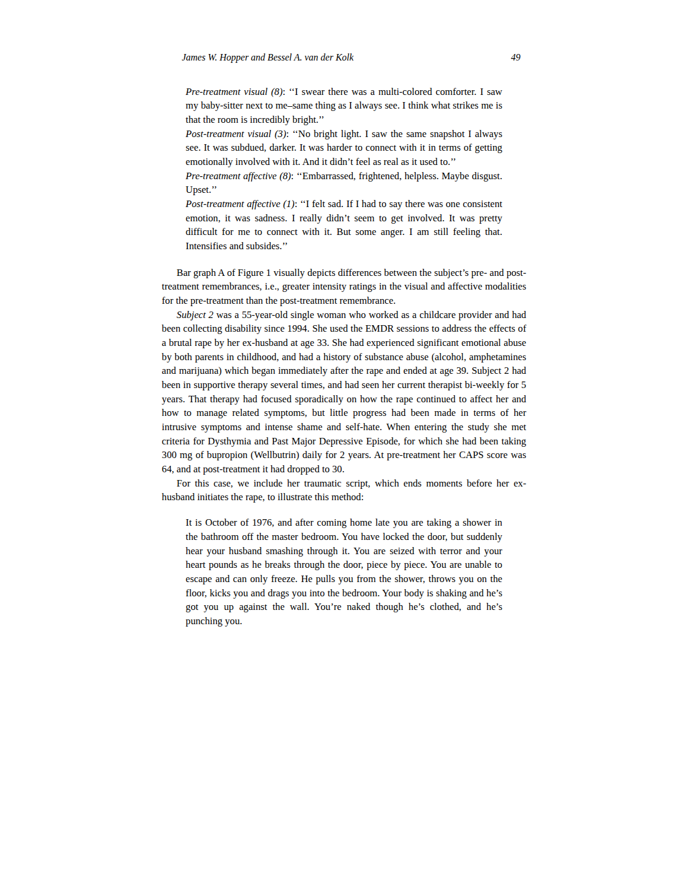James W. Hopper and Bessel A. van der Kolk 49
Pre-treatment visual (8): ‘‘I swear there was a multi-colored comforter. I saw my baby-sitter next to me–same thing as I always see. I think what strikes me is that the room is incredibly bright.’’
Post-treatment visual (3): ‘‘No bright light. I saw the same snapshot I always see. It was subdued, darker. It was harder to connect with it in terms of getting emotionally involved with it. And it didn’t feel as real as it used to.’’
Pre-treatment affective (8): ‘‘Embarrassed, frightened, helpless. Maybe disgust. Upset.’’
Post-treatment affective (1): ‘‘I felt sad. If I had to say there was one consistent emotion, it was sadness. I really didn’t seem to get involved. It was pretty difficult for me to connect with it. But some anger. I am still feeling that. Intensifies and subsides.’’
Bar graph A of Figure 1 visually depicts differences between the subject’s pre- and post-treatment remembrances, i.e., greater intensity ratings in the visual and affective modalities for the pre-treatment than the post-treatment remembrance.
Subject 2 was a 55-year-old single woman who worked as a childcare provider and had been collecting disability since 1994. She used the EMDR sessions to address the effects of a brutal rape by her ex-husband at age 33. She had experienced significant emotional abuse by both parents in childhood, and had a history of substance abuse (alcohol, amphetamines and marijuana) which began immediately after the rape and ended at age 39. Subject 2 had been in supportive therapy several times, and had seen her current therapist bi-weekly for 5 years. That therapy had focused sporadically on how the rape continued to affect her and how to manage related symptoms, but little progress had been made in terms of her intrusive symptoms and intense shame and self-hate. When entering the study she met criteria for Dysthymia and Past Major Depressive Episode, for which she had been taking 300 mg of bupropion (Wellbutrin) daily for 2 years. At pre-treatment her CAPS score was 64, and at post-treatment it had dropped to 30.
For this case, we include her traumatic script, which ends moments before her ex-husband initiates the rape, to illustrate this method:
It is October of 1976, and after coming home late you are taking a shower in the bathroom off the master bedroom. You have locked the door, but suddenly hear your husband smashing through it. You are seized with terror and your heart pounds as he breaks through the door, piece by piece. You are unable to escape and can only freeze. He pulls you from the shower, throws you on the floor, kicks you and drags you into the bedroom. Your body is shaking and he’s got you up against the wall. You’re naked though he’s clothed, and he’s punching you.